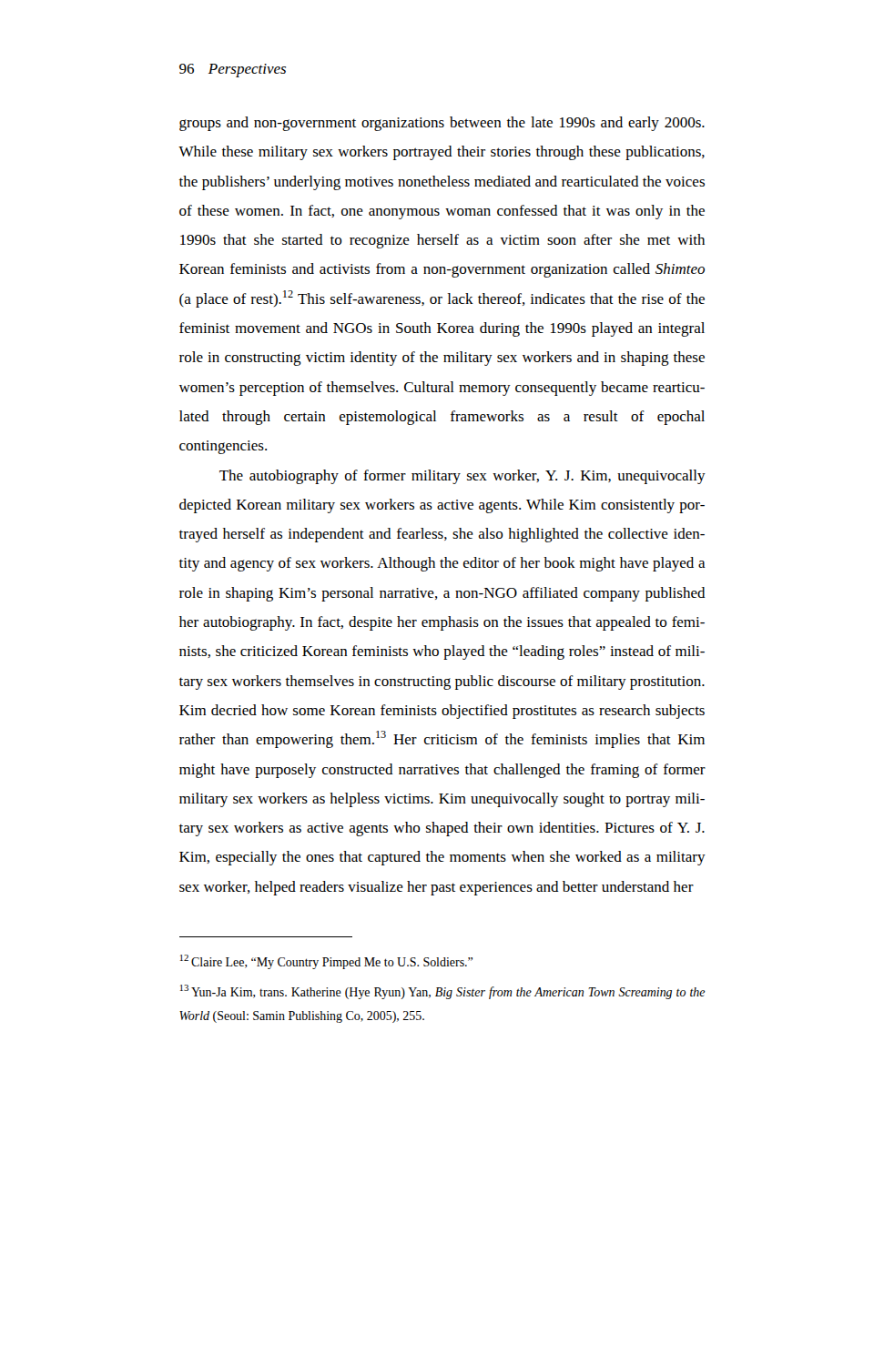96 Perspectives
groups and non-government organizations between the late 1990s and early 2000s. While these military sex workers portrayed their stories through these publications, the publishers’ underlying motives nonetheless mediated and rearticulated the voices of these women. In fact, one anonymous woman confessed that it was only in the 1990s that she started to recognize herself as a victim soon after she met with Korean feminists and activists from a non-government organization called Shimteo (a place of rest).12 This self-awareness, or lack thereof, indicates that the rise of the feminist movement and NGOs in South Korea during the 1990s played an integral role in constructing victim identity of the military sex workers and in shaping these women’s perception of themselves. Cultural memory consequently became rearticulated through certain epistemological frameworks as a result of epochal contingencies.
The autobiography of former military sex worker, Y. J. Kim, unequivocally depicted Korean military sex workers as active agents. While Kim consistently portrayed herself as independent and fearless, she also highlighted the collective identity and agency of sex workers. Although the editor of her book might have played a role in shaping Kim’s personal narrative, a non-NGO affiliated company published her autobiography. In fact, despite her emphasis on the issues that appealed to feminists, she criticized Korean feminists who played the “leading roles” instead of military sex workers themselves in constructing public discourse of military prostitution. Kim decried how some Korean feminists objectified prostitutes as research subjects rather than empowering them.13 Her criticism of the feminists implies that Kim might have purposely constructed narratives that challenged the framing of former military sex workers as helpless victims. Kim unequivocally sought to portray military sex workers as active agents who shaped their own identities. Pictures of Y. J. Kim, especially the ones that captured the moments when she worked as a military sex worker, helped readers visualize her past experiences and better understand her
12 Claire Lee, “My Country Pimped Me to U.S. Soldiers.”
13 Yun-Ja Kim, trans. Katherine (Hye Ryun) Yan, Big Sister from the American Town Screaming to the World (Seoul: Samin Publishing Co, 2005), 255.